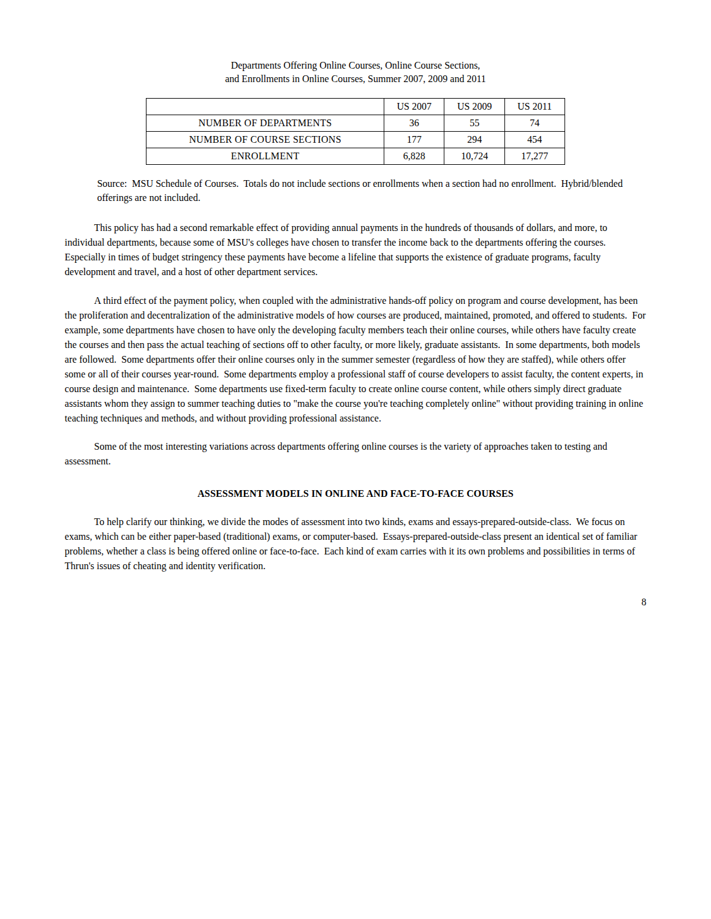Departments Offering Online Courses, Online Course Sections,
and Enrollments in Online Courses, Summer 2007, 2009 and 2011
| | US 2007 | US 2009 | US 2011 |
| NUMBER OF DEPARTMENTS | 36 | 55 | 74 |
| NUMBER OF COURSE SECTIONS | 177 | 294 | 454 |
| ENROLLMENT | 6,828 | 10,724 | 17,277 |
Source: MSU Schedule of Courses. Totals do not include sections or enrollments when a section had no enrollment. Hybrid/blended offerings are not included.
This policy has had a second remarkable effect of providing annual payments in the hundreds of thousands of dollars, and more, to individual departments, because some of MSU's colleges have chosen to transfer the income back to the departments offering the courses. Especially in times of budget stringency these payments have become a lifeline that supports the existence of graduate programs, faculty development and travel, and a host of other department services.
A third effect of the payment policy, when coupled with the administrative hands-off policy on program and course development, has been the proliferation and decentralization of the administrative models of how courses are produced, maintained, promoted, and offered to students. For example, some departments have chosen to have only the developing faculty members teach their online courses, while others have faculty create the courses and then pass the actual teaching of sections off to other faculty, or more likely, graduate assistants. In some departments, both models are followed. Some departments offer their online courses only in the summer semester (regardless of how they are staffed), while others offer some or all of their courses year-round. Some departments employ a professional staff of course developers to assist faculty, the content experts, in course design and maintenance. Some departments use fixed-term faculty to create online course content, while others simply direct graduate assistants whom they assign to summer teaching duties to "make the course you're teaching completely online" without providing training in online teaching techniques and methods, and without providing professional assistance.
Some of the most interesting variations across departments offering online courses is the variety of approaches taken to testing and assessment.
ASSESSMENT MODELS IN ONLINE AND FACE-TO-FACE COURSES
To help clarify our thinking, we divide the modes of assessment into two kinds, exams and essays-prepared-outside-class. We focus on exams, which can be either paper-based (traditional) exams, or computer-based. Essays-prepared-outside-class present an identical set of familiar problems, whether a class is being offered online or face-to-face. Each kind of exam carries with it its own problems and possibilities in terms of Thrun's issues of cheating and identity verification.
8